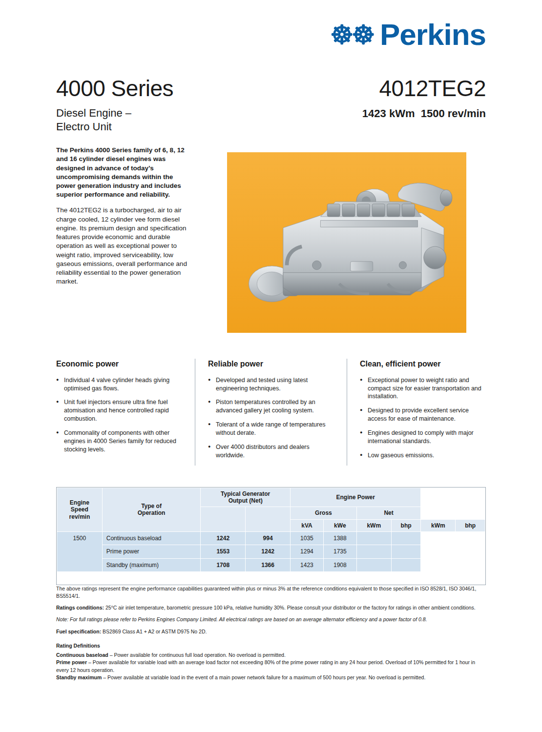☸☸ Perkins
4000 Series
4012TEG2
Diesel Engine –
Electro Unit
1423 kWm 1500 rev/min
The Perkins 4000 Series family of 6, 8, 12 and 16 cylinder diesel engines was designed in advance of today’s uncompromising demands within the power generation industry and includes superior performance and reliability.
The 4012TEG2 is a turbocharged, air to air charge cooled, 12 cylinder vee form diesel engine. Its premium design and specification features provide economic and durable operation as well as exceptional power to weight ratio, improved serviceability, low gaseous emissions, overall performance and reliability essential to the power generation market.
Economic power
Individual 4 valve cylinder heads giving optimised gas flows.
Unit fuel injectors ensure ultra fine fuel atomisation and hence controlled rapid combustion.
Commonality of components with other engines in 4000 Series family for reduced stocking levels.
Reliable power
Developed and tested using latest engineering techniques.
Piston temperatures controlled by an advanced gallery jet cooling system.
Tolerant of a wide range of temperatures without derate.
Over 4000 distributors and dealers worldwide.
Clean, efficient power
Exceptional power to weight ratio and compact size for easier transportation and installation.
Designed to provide excellent service access for ease of maintenance.
Engines designed to comply with major international standards.
Low gaseous emissions.
| Engine Speed rev/min | Type of Operation | Typical Generator Output (Net) | Engine Power |
| --- | --- | --- | --- |
| | | Gross | Net |
| kVA | kWe | kWm | bhp | kWm | bhp |
| 1500 | Continuous baseload | 1242 | 994 | 1035 | 1388 | | |
| Prime power | 1553 | 1242 | 1294 | 1735 | | |
| Standby (maximum) | 1708 | 1366 | 1423 | 1908 | | |
The above ratings represent the engine performance capabilities guaranteed within plus or minus 3% at the reference conditions equivalent to those specified in ISO 8528/1, ISO 3046/1, BS5514/1.
Ratings conditions: 25°C air inlet temperature, barometric pressure 100 kPa, relative humidity 30%. Please consult your distributor or the factory for ratings in other ambient conditions.
Note: For full ratings please refer to Perkins Engines Company Limited. All electrical ratings are based on an average alternator efficiency and a power factor of 0.8.
Fuel specification: BS2869 Class A1 + A2 or ASTM D975 No 2D.
Rating Definitions
Continuous baseload – Power available for continuous full load operation. No overload is permitted.
Prime power – Power available for variable load with an average load factor not exceeding 80% of the prime power rating in any 24 hour period. Overload of 10% permitted for 1 hour in every 12 hours operation.
Standby maximum – Power available at variable load in the event of a main power network failure for a maximum of 500 hours per year. No overload is permitted.